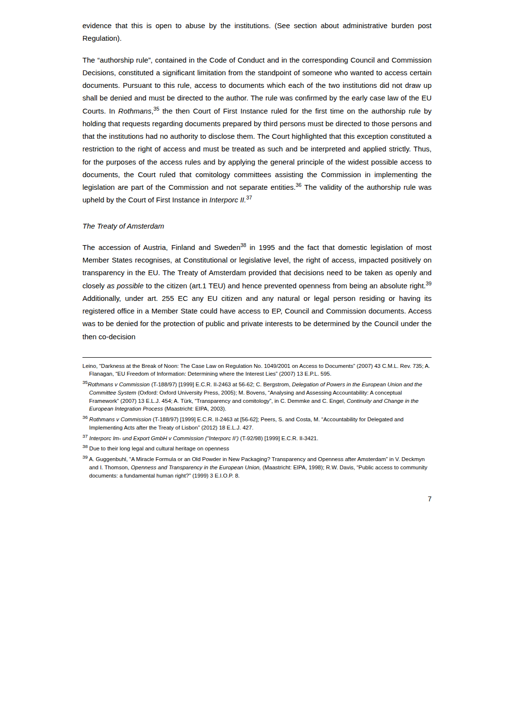evidence that this is open to abuse by the institutions. (See section about administrative burden post Regulation).
The “authorship rule”, contained in the Code of Conduct and in the corresponding Council and Commission Decisions, constituted a significant limitation from the standpoint of someone who wanted to access certain documents. Pursuant to this rule, access to documents which each of the two institutions did not draw up shall be denied and must be directed to the author. The rule was confirmed by the early case law of the EU Courts. In Rothmans,35 the then Court of First Instance ruled for the first time on the authorship rule by holding that requests regarding documents prepared by third persons must be directed to those persons and that the institutions had no authority to disclose them. The Court highlighted that this exception constituted a restriction to the right of access and must be treated as such and be interpreted and applied strictly. Thus, for the purposes of the access rules and by applying the general principle of the widest possible access to documents, the Court ruled that comitology committees assisting the Commission in implementing the legislation are part of the Commission and not separate entities.36 The validity of the authorship rule was upheld by the Court of First Instance in Interporc II.37
The Treaty of Amsterdam
The accession of Austria, Finland and Sweden38 in 1995 and the fact that domestic legislation of most Member States recognises, at Constitutional or legislative level, the right of access, impacted positively on transparency in the EU. The Treaty of Amsterdam provided that decisions need to be taken as openly and closely as possible to the citizen (art.1 TEU) and hence prevented openness from being an absolute right.39 Additionally, under art. 255 EC any EU citizen and any natural or legal person residing or having its registered office in a Member State could have access to EP, Council and Commission documents. Access was to be denied for the protection of public and private interests to be determined by the Council under the then co-decision
Leino, “Darkness at the Break of Noon: The Case Law on Regulation No. 1049/2001 on Access to Documents” (2007) 43 C.M.L. Rev. 735; A. Flanagan, “EU Freedom of Information: Determining where the Interest Lies” (2007) 13 E.P.L. 595.
35Rothmans v Commission (T-188/97) [1999] E.C.R. II-2463 at 56-62; C. Bergstrom, Delegation of Powers in the European Union and the Committee System (Oxford: Oxford University Press, 2005); M. Bovens, “Analysing and Assessing Accountability: A conceptual Framework” (2007) 13 E.L.J. 454; A. Türk, “Transparency and comitology”, in C. Demmke and C. Engel, Continuity and Change in the European Integration Process (Maastricht: EIPA, 2003).
36 Rothmans v Commission (T-188/97) [1999] E.C.R. II-2463 at [56-62]; Peers, S. and Costa, M. “Accountability for Delegated and Implementing Acts after the Treaty of Lisbon” (2012) 18 E.L.J. 427.
37 Interporc Im- und Export GmbH v Commission (“Interporc II’) (T-92/98) [1999] E.C.R. II-3421.
38 Due to their long legal and cultural heritage on openness
39 A. Guggenbuhl, “A Miracle Formula or an Old Powder in New Packaging? Transparency and Openness after Amsterdam” in V. Deckmyn and I. Thomson, Openness and Transparency in the European Union, (Maastricht: EIPA, 1998); R.W. Davis, “Public access to community documents: a fundamental human right?” (1999) 3 E.I.O.P. 8.
7